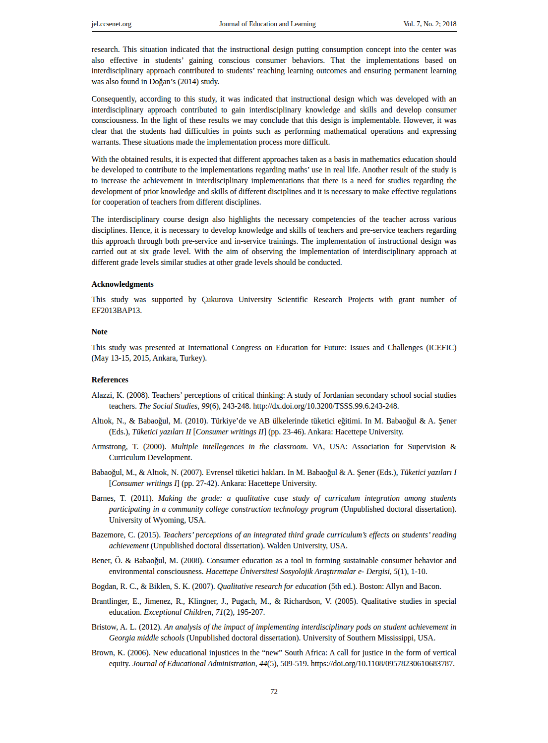jel.ccsenet.org Journal of Education and Learning Vol. 7, No. 2; 2018
research. This situation indicated that the instructional design putting consumption concept into the center was also effective in students’ gaining conscious consumer behaviors. That the implementations based on interdisciplinary approach contributed to students’ reaching learning outcomes and ensuring permanent learning was also found in Doğan’s (2014) study.
Consequently, according to this study, it was indicated that instructional design which was developed with an interdisciplinary approach contributed to gain interdisciplinary knowledge and skills and develop consumer consciousness. In the light of these results we may conclude that this design is implementable. However, it was clear that the students had difficulties in points such as performing mathematical operations and expressing warrants. These situations made the implementation process more difficult.
With the obtained results, it is expected that different approaches taken as a basis in mathematics education should be developed to contribute to the implementations regarding maths’ use in real life. Another result of the study is to increase the achievement in interdisciplinary implementations that there is a need for studies regarding the development of prior knowledge and skills of different disciplines and it is necessary to make effective regulations for cooperation of teachers from different disciplines.
The interdisciplinary course design also highlights the necessary competencies of the teacher across various disciplines. Hence, it is necessary to develop knowledge and skills of teachers and pre-service teachers regarding this approach through both pre-service and in-service trainings. The implementation of instructional design was carried out at six grade level. With the aim of observing the implementation of interdisciplinary approach at different grade levels similar studies at other grade levels should be conducted.
Acknowledgments
This study was supported by Çukurova University Scientific Research Projects with grant number of EF2013BAP13.
Note
This study was presented at International Congress on Education for Future: Issues and Challenges (ICEFIC) (May 13-15, 2015, Ankara, Turkey).
References
Alazzi, K. (2008). Teachers’ perceptions of critical thinking: A study of Jordanian secondary school social studies teachers. The Social Studies, 99(6), 243-248. http://dx.doi.org/10.3200/TSSS.99.6.243-248.
Altıok, N., & Babaoğul, M. (2010). Türkiye’de ve AB ülkelerinde tüketici eğitimi. In M. Babaoğul & A. Şener (Eds.), Tüketici yazıları II [Consumer writings II] (pp. 23-46). Ankara: Hacettepe University.
Armstrong, T. (2000). Multiple intellegences in the classroom. VA, USA: Association for Supervision & Curriculum Development.
Babaoğul, M., & Altıok, N. (2007). Evrensel tüketici hakları. In M. Babaoğul & A. Şener (Eds.), Tüketici yazıları I [Consumer writings I] (pp. 27-42). Ankara: Hacettepe University.
Barnes, T. (2011). Making the grade: a qualitative case study of curriculum integration among students participating in a community college construction technology program (Unpublished doctoral dissertation). University of Wyoming, USA.
Bazemore, C. (2015). Teachers’ perceptions of an integrated third grade curriculum’s effects on students’ reading achievement (Unpublished doctoral dissertation). Walden University, USA.
Bener, Ö. & Babaoğul, M. (2008). Consumer education as a tool in forming sustainable consumer behavior and environmental consciousness. Hacettepe Üniversitesi Sosyolojik Araştırmalar e- Dergisi, 5(1), 1-10.
Bogdan, R. C., & Biklen, S. K. (2007). Qualitative research for education (5th ed.). Boston: Allyn and Bacon.
Brantlinger, E., Jimenez, R., Klingner, J., Pugach, M., & Richardson, V. (2005). Qualitative studies in special education. Exceptional Children, 71(2), 195-207.
Bristow, A. L. (2012). An analysis of the impact of implementing interdisciplinary pods on student achievement in Georgia middle schools (Unpublished doctoral dissertation). University of Southern Mississippi, USA.
Brown, K. (2006). New educational injustices in the “new” South Africa: A call for justice in the form of vertical equity. Journal of Educational Administration, 44(5), 509-519. https://doi.org/10.1108/09578230610683787.
72